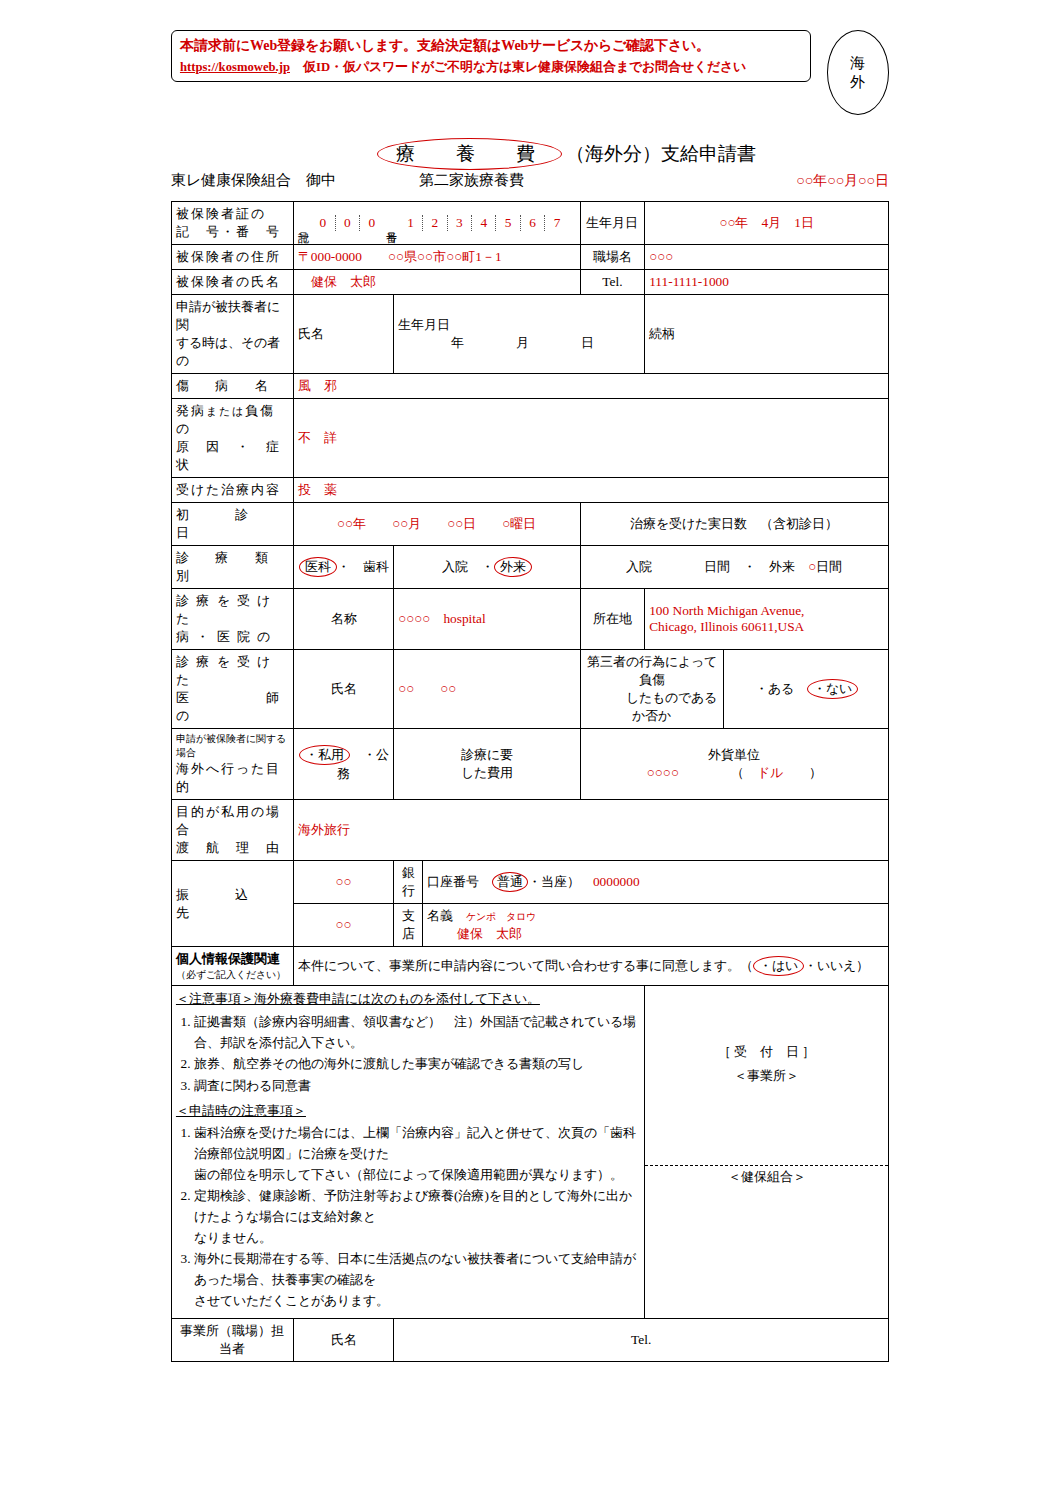本請求前にWeb登録をお願いします。支給決定額はWebサービスからご確認下さい。
https://kosmoweb.jp　仮ID・仮パスワードがご不明な方は東レ健康保険組合までお問合せください
海
外
東レ健康保険組合　御中
療　養　費（海外分）支給申請書
第二家族療養費
○○年○○月○○日
| 被保険者証の 記 号・番 号 | 記号 0 0 0 番号 1 2 3 4 5 6 7 | 生年月日 | ○○年 4月 1日 |
| 被保険者の住所 | 〒000-0000 ○○県○○市○○町1－1 | 職場名 | ○○○ |
| 被保険者の氏名 | 健保 太郎 | Tel. | 111-1111-1000 |
| 申請が被扶養者に関 する時は、その者の | 氏名 | 生年月日 年 月 日 | 続柄 |
| 傷 病 名 | 風 邪 |
| 発病 または 負傷の 原 因 ・ 症 状 | 不 詳 |
| 受けた治療内容 | 投 薬 |
| 初 診 日 | ○○年 ○○月 ○○日 ○曜日 | 治療を受けた実日数 （含初診日） |
| 診 療 類 別 | 医科 ・ 歯科 | 入院 ・ 外来 | 入院 日間 ・ 外来 ○ 日間 |
| 診 療 を 受 け た 病 ・ 医 院 の | 名称 | ○○○○ hospital | 所在地 | 100 North Michigan Avenue, Chicago, Illinois 60611,USA |
| 診 療 を 受 け た 医 師 の | 氏名 | ○○ ○○ | 第三者の行為によって負傷 したものであるか否か | ・ある ・ない |
| 申請が被保険者に関する場合 海外へ行った目的 | ・私用 ・公務 | 診療に要 した費用 | 外貨単位 ○○○○ （ ドル ） |
| 目的が私用の場合 渡 航 理 由 | 海外旅行 |
| 振 込 先 | ○○ | 銀行 | 口座番号 普通 ・当座） 0000000 |
| ○○ | 支店 | 名義 ケンポ タロウ 健保 太郎 |
| 個人情報保護関連 （必ずご記入ください） | 本件について、事業所に申請内容について問い合わせする事に同意します。（ ・はい ・いいえ） |
| ＜注意事項＞海外療養費申請には次のものを添付して下さい。 証拠書類（診療内容明細書、領収書など） 注）外国語で記載されている場合、邦訳を添付記入下さい。 旅券、航空券その他の海外に渡航した事実が確認できる書類の写し 調査に関わる同意書 ＜申請時の注意事項＞ 歯科治療を受けた場合には、上欄「治療内容」記入と併せて、次頁の「歯科治療部位説明図」に治療を受けた 歯の部位を明示して下さい（部位によって保険適用範囲が異なります）。 定期検診、健康診断、予防注射等および療養(治療)を目的として海外に出かけたような場合には支給対象と なりません。 海外に長期滞在する等、日本に生活拠点のない被扶養者について支給申請があった場合、扶養事実の確認を させていただくことがあります。 | ［ 受 付 日 ］ ＜事業所＞ ＜健保組合＞ |
| 事業所（職場）担当者 | 氏名 | Tel. |